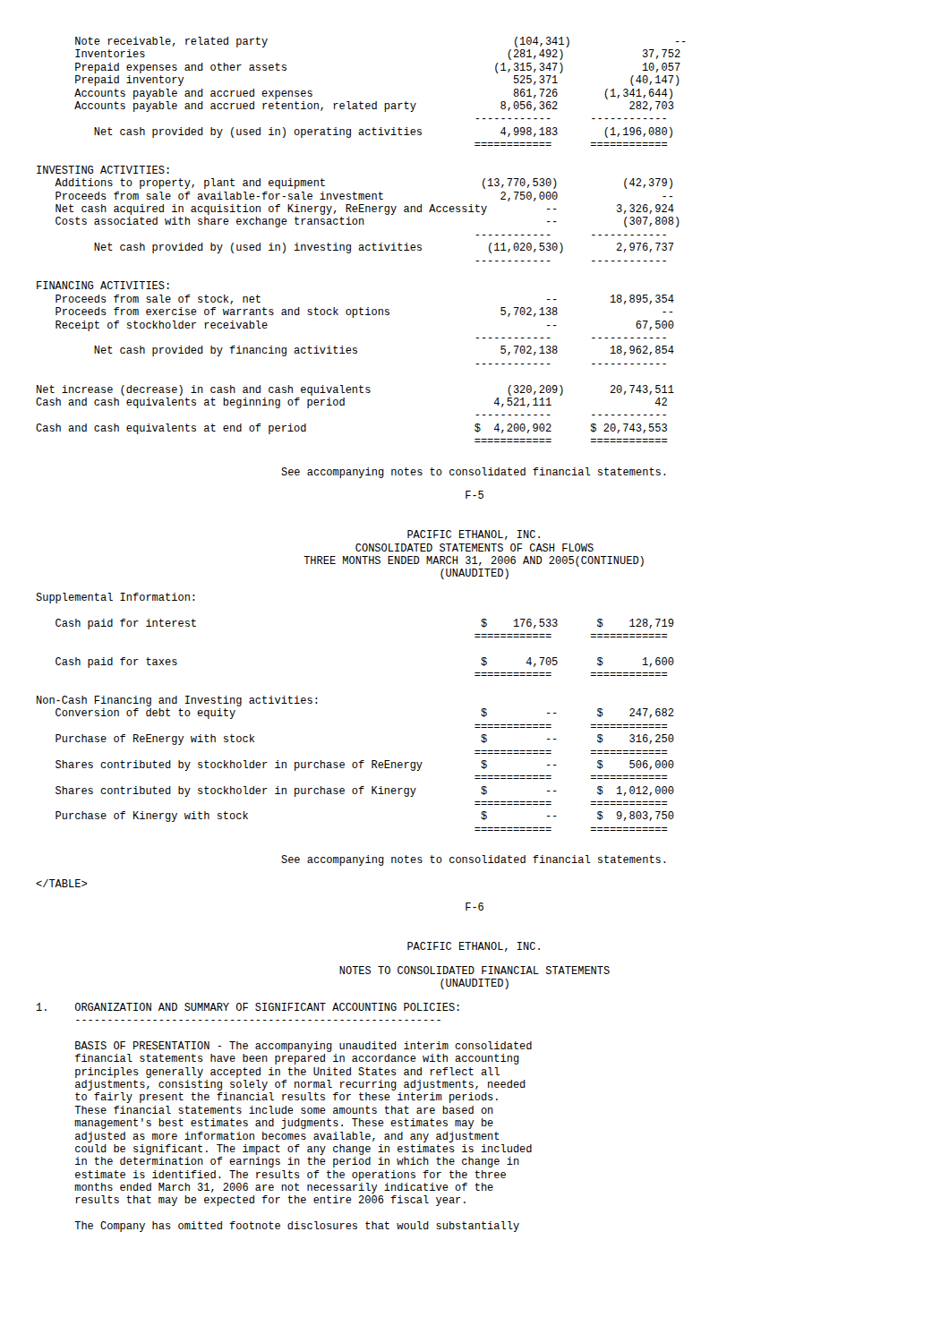Note receivable, related party                                      (104,341)                --
      Inventories                                                        (281,492)            37,752
      Prepaid expenses and other assets                                (1,315,347)            10,057
      Prepaid inventory                                                   525,371           (40,147)
      Accounts payable and accrued expenses                               861,726       (1,341,644)
      Accounts payable and accrued retention, related party             8,056,362           282,703
                                                                    ------------      ------------
         Net cash provided by (used in) operating activities            4,998,183       (1,196,080)
                                                                    ============      ============

INVESTING ACTIVITIES:
   Additions to property, plant and equipment                        (13,770,530)          (42,379)
   Proceeds from sale of available-for-sale investment                  2,750,000                --
   Net cash acquired in acquisition of Kinergy, ReEnergy and Accessity         --         3,326,924
   Costs associated with share exchange transaction                            --          (307,808)
                                                                    ------------      ------------
         Net cash provided by (used in) investing activities          (11,020,530)        2,976,737
                                                                    ------------      ------------

FINANCING ACTIVITIES:
   Proceeds from sale of stock, net                                            --        18,895,354
   Proceeds from exercise of warrants and stock options                 5,702,138                --
   Receipt of stockholder receivable                                           --            67,500
                                                                    ------------      ------------
         Net cash provided by financing activities                      5,702,138        18,962,854
                                                                    ------------      ------------

Net increase (decrease) in cash and cash equivalents                     (320,209)       20,743,511
Cash and cash equivalents at beginning of period                       4,521,111                42
                                                                    ------------      ------------
Cash and cash equivalents at end of period                          $  4,200,902      $ 20,743,553
                                                                    ============      ============
See accompanying notes to consolidated financial statements.
F-5
PACIFIC ETHANOL, INC.
CONSOLIDATED STATEMENTS OF CASH FLOWS
THREE MONTHS ENDED MARCH 31, 2006 AND 2005(CONTINUED)
(UNAUDITED)
Supplemental Information:

   Cash paid for interest                                            $    176,533      $    128,719
                                                                    ============      ============

   Cash paid for taxes                                               $      4,705      $      1,600
                                                                    ============      ============

Non-Cash Financing and Investing activities:
   Conversion of debt to equity                                      $         --      $    247,682
                                                                    ============      ============
   Purchase of ReEnergy with stock                                   $         --      $    316,250
                                                                    ============      ============
   Shares contributed by stockholder in purchase of ReEnergy         $         --      $    506,000
                                                                    ============      ============
   Shares contributed by stockholder in purchase of Kinergy          $         --      $  1,012,000
                                                                    ============      ============
   Purchase of Kinergy with stock                                    $         --      $  9,803,750
                                                                    ============      ============
See accompanying notes to consolidated financial statements.
</TABLE>
F-6
PACIFIC ETHANOL, INC.
NOTES TO CONSOLIDATED FINANCIAL STATEMENTS
(UNAUDITED)
1.    ORGANIZATION AND SUMMARY OF SIGNIFICANT ACCOUNTING POLICIES:
      ---------------------------------------------------------

      BASIS OF PRESENTATION - The accompanying unaudited interim consolidated
      financial statements have been prepared in accordance with accounting
      principles generally accepted in the United States and reflect all
      adjustments, consisting solely of normal recurring adjustments, needed
      to fairly present the financial results for these interim periods.
      These financial statements include some amounts that are based on
      management's best estimates and judgments. These estimates may be
      adjusted as more information becomes available, and any adjustment
      could be significant. The impact of any change in estimates is included
      in the determination of earnings in the period in which the change in
      estimate is identified. The results of the operations for the three
      months ended March 31, 2006 are not necessarily indicative of the
      results that may be expected for the entire 2006 fiscal year.

      The Company has omitted footnote disclosures that would substantially